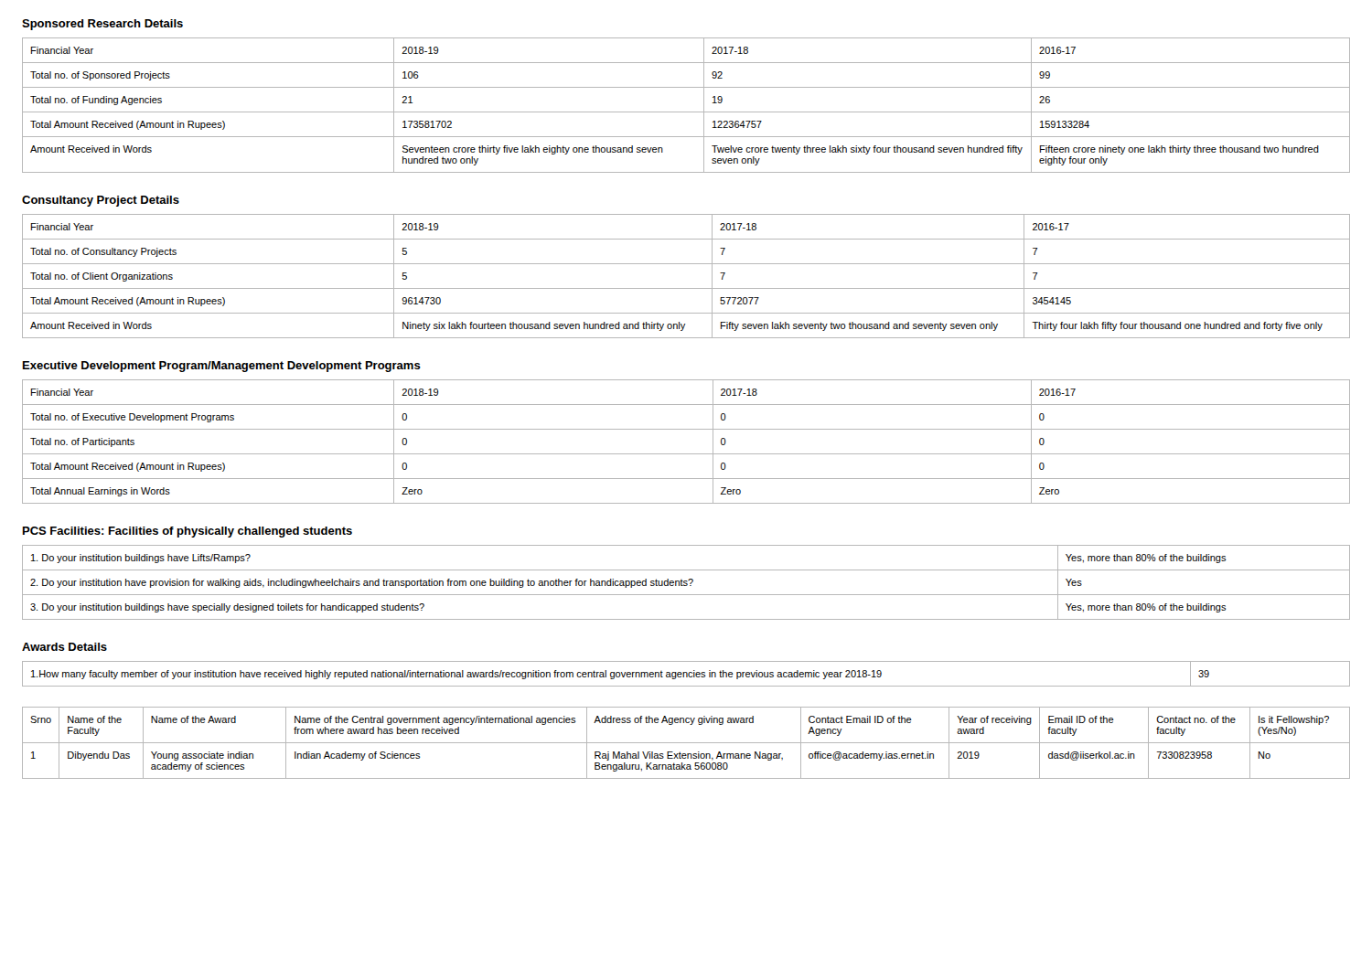Sponsored Research Details
| Financial Year | 2018-19 | 2017-18 | 2016-17 |
| --- | --- | --- | --- |
| Total no. of Sponsored Projects | 106 | 92 | 99 |
| Total no. of Funding Agencies | 21 | 19 | 26 |
| Total Amount Received (Amount in Rupees) | 173581702 | 122364757 | 159133284 |
| Amount Received in Words | Seventeen crore thirty five lakh eighty one thousand seven hundred two only | Twelve crore twenty three lakh sixty four thousand seven hundred fifty seven only | Fifteen crore ninety one lakh thirty three thousand two hundred eighty four only |
Consultancy Project Details
| Financial Year | 2018-19 | 2017-18 | 2016-17 |
| --- | --- | --- | --- |
| Total no. of Consultancy Projects | 5 | 7 | 7 |
| Total no. of Client Organizations | 5 | 7 | 7 |
| Total Amount Received (Amount in Rupees) | 9614730 | 5772077 | 3454145 |
| Amount Received in Words | Ninety six lakh fourteen thousand seven hundred and thirty only | Fifty seven lakh seventy two thousand and seventy seven only | Thirty four lakh fifty four thousand one hundred and forty five only |
Executive Development Program/Management Development Programs
| Financial Year | 2018-19 | 2017-18 | 2016-17 |
| --- | --- | --- | --- |
| Total no. of Executive Development Programs | 0 | 0 | 0 |
| Total no. of Participants | 0 | 0 | 0 |
| Total Amount Received (Amount in Rupees) | 0 | 0 | 0 |
| Total Annual Earnings in Words | Zero | Zero | Zero |
PCS Facilities: Facilities of physically challenged students
| 1. Do your institution buildings have Lifts/Ramps? | Yes, more than 80% of the buildings |
| 2. Do your institution have provision for walking aids, includingwheelchairs and transportation from one building to another for handicapped students? | Yes |
| 3. Do your institution buildings have specially designed toilets for handicapped students? | Yes, more than 80% of the buildings |
Awards Details
| 1.How many faculty member of your institution have received highly reputed national/international awards/recognition from central government agencies in the previous academic year 2018-19 | 39 |
| Srno | Name of the Faculty | Name of the Award | Name of the Central government agency/international agencies from where award has been received | Address of the Agency giving award | Contact Email ID of the Agency | Year of receiving award | Email ID of the faculty | Contact no. of the faculty | Is it Fellowship?(Yes/No) |
| --- | --- | --- | --- | --- | --- | --- | --- | --- | --- |
| 1 | Dibyendu Das | Young associate indian academy of sciences | Indian Academy of Sciences | Raj Mahal Vilas Extension, Armane Nagar, Bengaluru, Karnataka 560080 | office@academy.ias.ernet.in | 2019 | dasd@iiserkol.ac.in | 7330823958 | No |